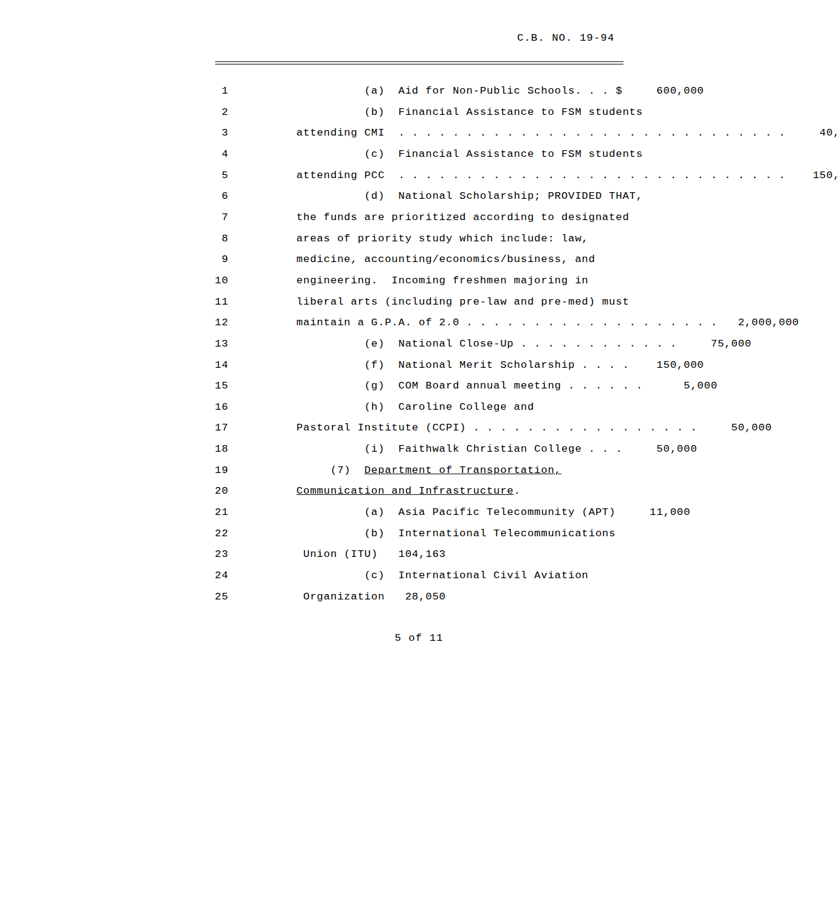C.B. NO. 19-94
| 1 | (a) Aid for Non-Public Schools. . . $ 600,000 |
| 2 | (b) Financial Assistance to FSM students |
| 3 | attending CMI . . . . . . . . . . . . . . . . . . . . . . . . . . . . . 40,000 |
| 4 | (c) Financial Assistance to FSM students |
| 5 | attending PCC . . . . . . . . . . . . . . . . . . . . . . . . . . . . . 150,000 |
| 6 | (d) National Scholarship; PROVIDED THAT, |
| 7 | the funds are prioritized according to designated |
| 8 | areas of priority study which include: law, |
| 9 | medicine, accounting/economics/business, and |
| 10 | engineering. Incoming freshmen majoring in |
| 11 | liberal arts (including pre-law and pre-med) must |
| 12 | maintain a G.P.A. of 2.0 . . . . . . . . . . . . . . . . . . . 2,000,000 |
| 13 | (e) National Close-Up . . . . . . . . . . . . 75,000 |
| 14 | (f) National Merit Scholarship . . . . 150,000 |
| 15 | (g) COM Board annual meeting . . . . . . 5,000 |
| 16 | (h) Caroline College and |
| 17 | Pastoral Institute (CCPI) . . . . . . . . . . . . . . . . . 50,000 |
| 18 | (i) Faithwalk Christian College . . . 50,000 |
| 19 | (7) Department of Transportation, |
| 20 | Communication and Infrastructure . |
| 21 | (a) Asia Pacific Telecommunity (APT) 11,000 |
| 22 | (b) International Telecommunications |
| 23 | Union (ITU) 104,163 |
| 24 | (c) International Civil Aviation |
| 25 | Organization 28,050 |
5 of 11